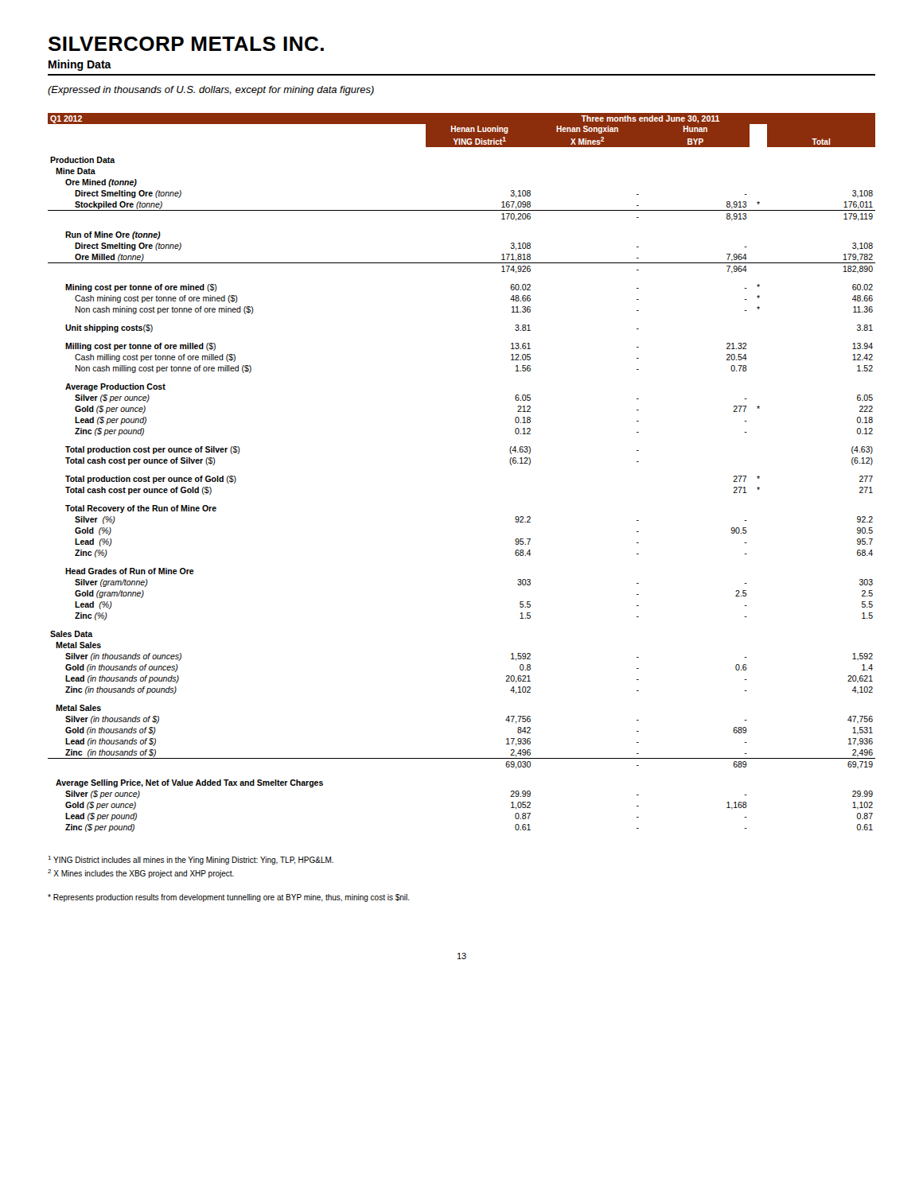SILVERCORP METALS INC.
Mining Data
(Expressed in thousands of U.S. dollars, except for mining data figures)
| Q1 2012 | Three months ended June 30, 2011 |
| | Henan Luoning | Henan Songxian | Hunan | | |
| | YING District 1 | X Mines 2 | BYP | | Total |
| Production Data | | | | | |
| Mine Data | | | | | |
| Ore Mined (tonne) | | | | | |
| Direct Smelting Ore (tonne) | 3,108 | - | - | | 3,108 |
| Stockpiled Ore (tonne) | 167,098 | - | 8,913 | * | 176,011 |
| | 170,206 | - | 8,913 | | 179,119 |
| Run of Mine Ore (tonne) | | | | | |
| Direct Smelting Ore (tonne) | 3,108 | - | - | | 3,108 |
| Ore Milled (tonne) | 171,818 | - | 7,964 | | 179,782 |
| | 174,926 | - | 7,964 | | 182,890 |
| Mining cost per tonne of ore mined ($) | 60.02 | - | - | * | 60.02 |
| Cash mining cost per tonne of ore mined ($) | 48.66 | - | - | * | 48.66 |
| Non cash mining cost per tonne of ore mined ($) | 11.36 | - | - | * | 11.36 |
| Unit shipping costs ($) | 3.81 | - | | | 3.81 |
| Milling cost per tonne of ore milled ($) | 13.61 | - | 21.32 | | 13.94 |
| Cash milling cost per tonne of ore milled ($) | 12.05 | - | 20.54 | | 12.42 |
| Non cash milling cost per tonne of ore milled ($) | 1.56 | - | 0.78 | | 1.52 |
| Average Production Cost | | | | | |
| Silver ($ per ounce) | 6.05 | - | - | | 6.05 |
| Gold ($ per ounce) | 212 | - | 277 | * | 222 |
| Lead ($ per pound) | 0.18 | - | - | | 0.18 |
| Zinc ($ per pound) | 0.12 | - | - | | 0.12 |
| Total production cost per ounce of Silver ($) | (4.63) | - | | | (4.63) |
| Total cash cost per ounce of Silver ($) | (6.12) | - | | | (6.12) |
| Total production cost per ounce of Gold ($) | | | 277 | * | 277 |
| Total cash cost per ounce of Gold ($) | | | 271 | * | 271 |
| Total Recovery of the Run of Mine Ore | | | | | |
| Silver (%) | 92.2 | - | - | | 92.2 |
| Gold (%) | | - | 90.5 | | 90.5 |
| Lead (%) | 95.7 | - | - | | 95.7 |
| Zinc (%) | 68.4 | - | - | | 68.4 |
| Head Grades of Run of Mine Ore | | | | | |
| Silver (gram/tonne) | 303 | - | - | | 303 |
| Gold (gram/tonne) | | - | 2.5 | | 2.5 |
| Lead (%) | 5.5 | - | - | | 5.5 |
| Zinc (%) | 1.5 | - | - | | 1.5 |
| Sales Data | | | | | |
| Metal Sales | | | | | |
| Silver (in thousands of ounces) | 1,592 | - | - | | 1,592 |
| Gold (in thousands of ounces) | 0.8 | - | 0.6 | | 1.4 |
| Lead (in thousands of pounds) | 20,621 | - | - | | 20,621 |
| Zinc (in thousands of pounds) | 4,102 | - | - | | 4,102 |
| Metal Sales | | | | | |
| Silver (in thousands of $) | 47,756 | - | - | | 47,756 |
| Gold (in thousands of $) | 842 | - | 689 | | 1,531 |
| Lead (in thousands of $) | 17,936 | - | - | | 17,936 |
| Zinc (in thousands of $) | 2,496 | - | - | | 2,496 |
| | 69,030 | - | 689 | | 69,719 |
| Average Selling Price, Net of Value Added Tax and Smelter Charges | | | | | |
| Silver ($ per ounce) | 29.99 | - | - | | 29.99 |
| Gold ($ per ounce) | 1,052 | - | 1,168 | | 1,102 |
| Lead ($ per pound) | 0.87 | - | - | | 0.87 |
| Zinc ($ per pound) | 0.61 | - | - | | 0.61 |
1 YING District includes all mines in the Ying Mining District: Ying, TLP, HPG&LM.
2 X Mines includes the XBG project and XHP project.
* Represents production results from development tunnelling ore at BYP mine, thus, mining cost is $nil.
13